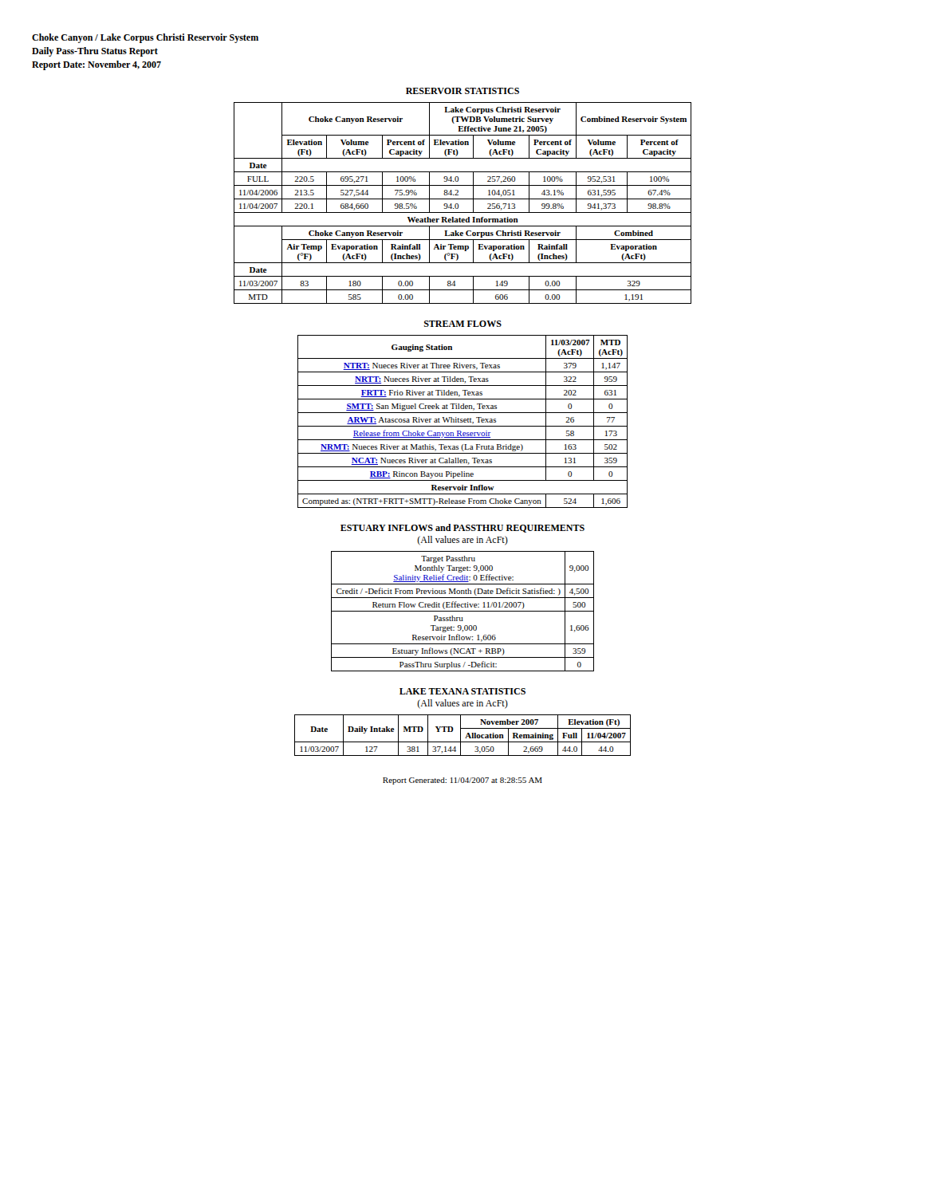Choke Canyon / Lake Corpus Christi Reservoir System
Daily Pass-Thru Status Report
Report Date: November 4, 2007
RESERVOIR STATISTICS
| | Choke Canyon Reservoir | Lake Corpus Christi Reservoir (TWDB Volumetric Survey Effective June 21, 2005) | Combined Reservoir System |
| --- | --- | --- | --- |
| Elevation (Ft) | Volume (AcFt) | Percent of Capacity | Elevation (Ft) | Volume (AcFt) | Percent of Capacity | Volume (AcFt) | Percent of Capacity |
| Date | |
| FULL | 220.5 | 695,271 | 100% | 94.0 | 257,260 | 100% | 952,531 | 100% |
| 11/04/2006 | 213.5 | 527,544 | 75.9% | 84.2 | 104,051 | 43.1% | 631,595 | 67.4% |
| 11/04/2007 | 220.1 | 684,660 | 98.5% | 94.0 | 256,713 | 99.8% | 941,373 | 98.8% |
| Weather Related Information |
| | Choke Canyon Reservoir | Lake Corpus Christi Reservoir | Combined |
| Air Temp (°F) | Evaporation (AcFt) | Rainfall (Inches) | Air Temp (°F) | Evaporation (AcFt) | Rainfall (Inches) | Evaporation (AcFt) |
| Date | |
| 11/03/2007 | 83 | 180 | 0.00 | 84 | 149 | 0.00 | 329 |
| MTD | | 585 | 0.00 | | 606 | 0.00 | 1,191 |
STREAM FLOWS
| Gauging Station | 11/03/2007 (AcFt) | MTD (AcFt) |
| --- | --- | --- |
| NTRT: Nueces River at Three Rivers, Texas | 379 | 1,147 |
| NRTT: Nueces River at Tilden, Texas | 322 | 959 |
| FRTT: Frio River at Tilden, Texas | 202 | 631 |
| SMTT: San Miguel Creek at Tilden, Texas | 0 | 0 |
| ARWT: Atascosa River at Whitsett, Texas | 26 | 77 |
| Release from Choke Canyon Reservoir | 58 | 173 |
| NRMT: Nueces River at Mathis, Texas (La Fruta Bridge) | 163 | 502 |
| NCAT: Nueces River at Calallen, Texas | 131 | 359 |
| RBP: Rincon Bayou Pipeline | 0 | 0 |
| Reservoir Inflow |
| Computed as: (NTRT+FRTT+SMTT)-Release From Choke Canyon | 524 | 1,606 |
ESTUARY INFLOWS and PASSTHRU REQUIREMENTS
(All values are in AcFt)
| Target Passthru Monthly Target: 9,000 Salinity Relief Credit : 0 Effective: | 9,000 |
| Credit / -Deficit From Previous Month (Date Deficit Satisfied: ) | 4,500 |
| Return Flow Credit (Effective: 11/01/2007) | 500 |
| Passthru Target: 9,000 Reservoir Inflow: 1,606 | 1,606 |
| Estuary Inflows (NCAT + RBP) | 359 |
| PassThru Surplus / -Deficit: | 0 |
LAKE TEXANA STATISTICS
(All values are in AcFt)
| Date | Daily Intake | MTD | YTD | November 2007 | Elevation (Ft) |
| --- | --- | --- | --- | --- | --- |
| Allocation | Remaining | Full | 11/04/2007 |
| 11/03/2007 | 127 | 381 | 37,144 | 3,050 | 2,669 | 44.0 | 44.0 |
Report Generated: 11/04/2007 at 8:28:55 AM